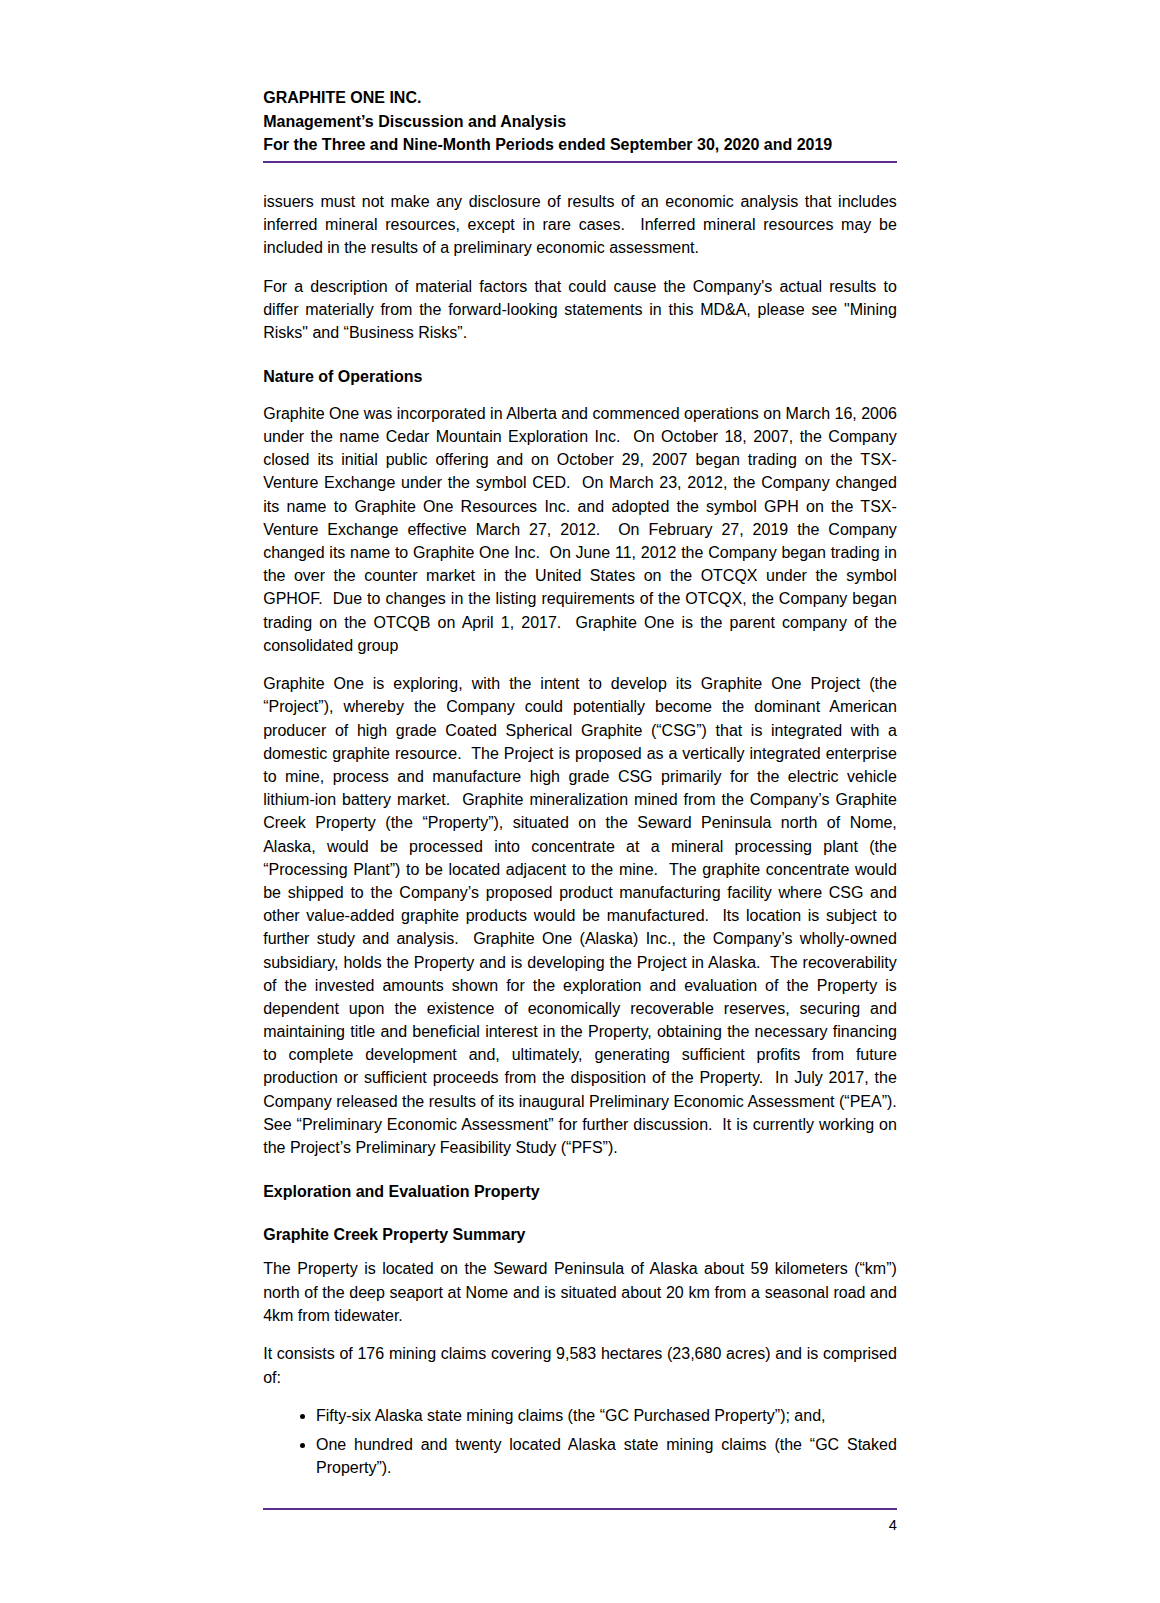GRAPHITE ONE INC.
Management’s Discussion and Analysis
For the Three and Nine-Month Periods ended September 30, 2020 and 2019
issuers must not make any disclosure of results of an economic analysis that includes inferred mineral resources, except in rare cases. Inferred mineral resources may be included in the results of a preliminary economic assessment.
For a description of material factors that could cause the Company's actual results to differ materially from the forward-looking statements in this MD&A, please see "Mining Risks" and “Business Risks”.
Nature of Operations
Graphite One was incorporated in Alberta and commenced operations on March 16, 2006 under the name Cedar Mountain Exploration Inc. On October 18, 2007, the Company closed its initial public offering and on October 29, 2007 began trading on the TSX-Venture Exchange under the symbol CED. On March 23, 2012, the Company changed its name to Graphite One Resources Inc. and adopted the symbol GPH on the TSX-Venture Exchange effective March 27, 2012. On February 27, 2019 the Company changed its name to Graphite One Inc. On June 11, 2012 the Company began trading in the over the counter market in the United States on the OTCQX under the symbol GPHOF. Due to changes in the listing requirements of the OTCQX, the Company began trading on the OTCQB on April 1, 2017. Graphite One is the parent company of the consolidated group
Graphite One is exploring, with the intent to develop its Graphite One Project (the “Project”), whereby the Company could potentially become the dominant American producer of high grade Coated Spherical Graphite (“CSG”) that is integrated with a domestic graphite resource. The Project is proposed as a vertically integrated enterprise to mine, process and manufacture high grade CSG primarily for the electric vehicle lithium-ion battery market. Graphite mineralization mined from the Company’s Graphite Creek Property (the “Property”), situated on the Seward Peninsula north of Nome, Alaska, would be processed into concentrate at a mineral processing plant (the “Processing Plant”) to be located adjacent to the mine. The graphite concentrate would be shipped to the Company’s proposed product manufacturing facility where CSG and other value-added graphite products would be manufactured. Its location is subject to further study and analysis. Graphite One (Alaska) Inc., the Company’s wholly-owned subsidiary, holds the Property and is developing the Project in Alaska. The recoverability of the invested amounts shown for the exploration and evaluation of the Property is dependent upon the existence of economically recoverable reserves, securing and maintaining title and beneficial interest in the Property, obtaining the necessary financing to complete development and, ultimately, generating sufficient profits from future production or sufficient proceeds from the disposition of the Property. In July 2017, the Company released the results of its inaugural Preliminary Economic Assessment (“PEA”). See “Preliminary Economic Assessment” for further discussion. It is currently working on the Project’s Preliminary Feasibility Study (“PFS”).
Exploration and Evaluation Property
Graphite Creek Property Summary
The Property is located on the Seward Peninsula of Alaska about 59 kilometers (“km”) north of the deep seaport at Nome and is situated about 20 km from a seasonal road and 4km from tidewater.
It consists of 176 mining claims covering 9,583 hectares (23,680 acres) and is comprised of:
Fifty-six Alaska state mining claims (the “GC Purchased Property”); and,
One hundred and twenty located Alaska state mining claims (the “GC Staked Property”).
4